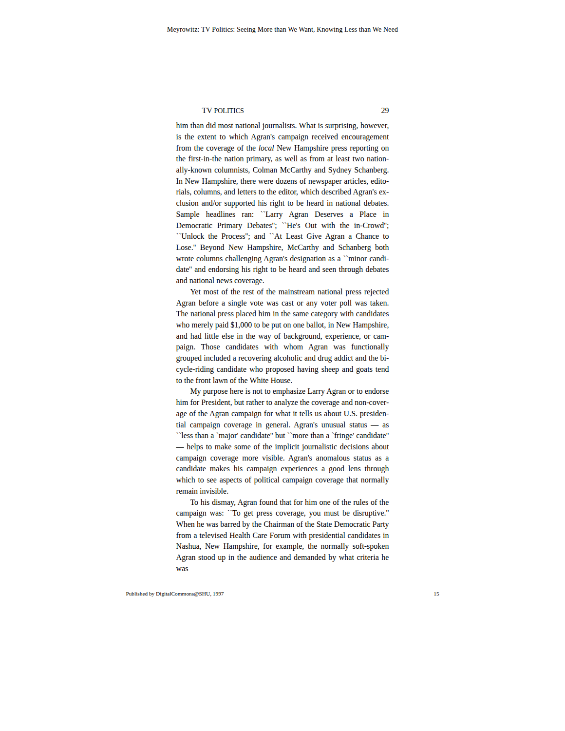Meyrowitz: TV Politics: Seeing More than We Want, Knowing Less than We Need
TV POLITICS
29
him than did most national journalists. What is surprising, however, is the extent to which Agran's campaign received encouragement from the coverage of the local New Hampshire press reporting on the first-in-the nation primary, as well as from at least two nationally-known columnists, Colman McCarthy and Sydney Schanberg. In New Hampshire, there were dozens of newspaper articles, editorials, columns, and letters to the editor, which described Agran's exclusion and/or supported his right to be heard in national debates. Sample headlines ran: ``Larry Agran Deserves a Place in Democratic Primary Debates''; ``He's Out with the in-Crowd''; ``Unlock the Process''; and ``At Least Give Agran a Chance to Lose.'' Beyond New Hampshire, McCarthy and Schanberg both wrote columns challenging Agran's designation as a ``minor candidate'' and endorsing his right to be heard and seen through debates and national news coverage.
Yet most of the rest of the mainstream national press rejected Agran before a single vote was cast or any voter poll was taken. The national press placed him in the same category with candidates who merely paid $1,000 to be put on one ballot, in New Hampshire, and had little else in the way of background, experience, or campaign. Those candidates with whom Agran was functionally grouped included a recovering alcoholic and drug addict and the bicycle-riding candidate who proposed having sheep and goats tend to the front lawn of the White House.
My purpose here is not to emphasize Larry Agran or to endorse him for President, but rather to analyze the coverage and non-coverage of the Agran campaign for what it tells us about U.S. presidential campaign coverage in general. Agran's unusual status — as ``less than a `major' candidate'' but ``more than a `fringe' candidate'' — helps to make some of the implicit journalistic decisions about campaign coverage more visible. Agran's anomalous status as a candidate makes his campaign experiences a good lens through which to see aspects of political campaign coverage that normally remain invisible.
To his dismay, Agran found that for him one of the rules of the campaign was: ``To get press coverage, you must be disruptive.'' When he was barred by the Chairman of the State Democratic Party from a televised Health Care Forum with presidential candidates in Nashua, New Hampshire, for example, the normally soft-spoken Agran stood up in the audience and demanded by what criteria he was
Published by DigitalCommons@SHU, 1997
15